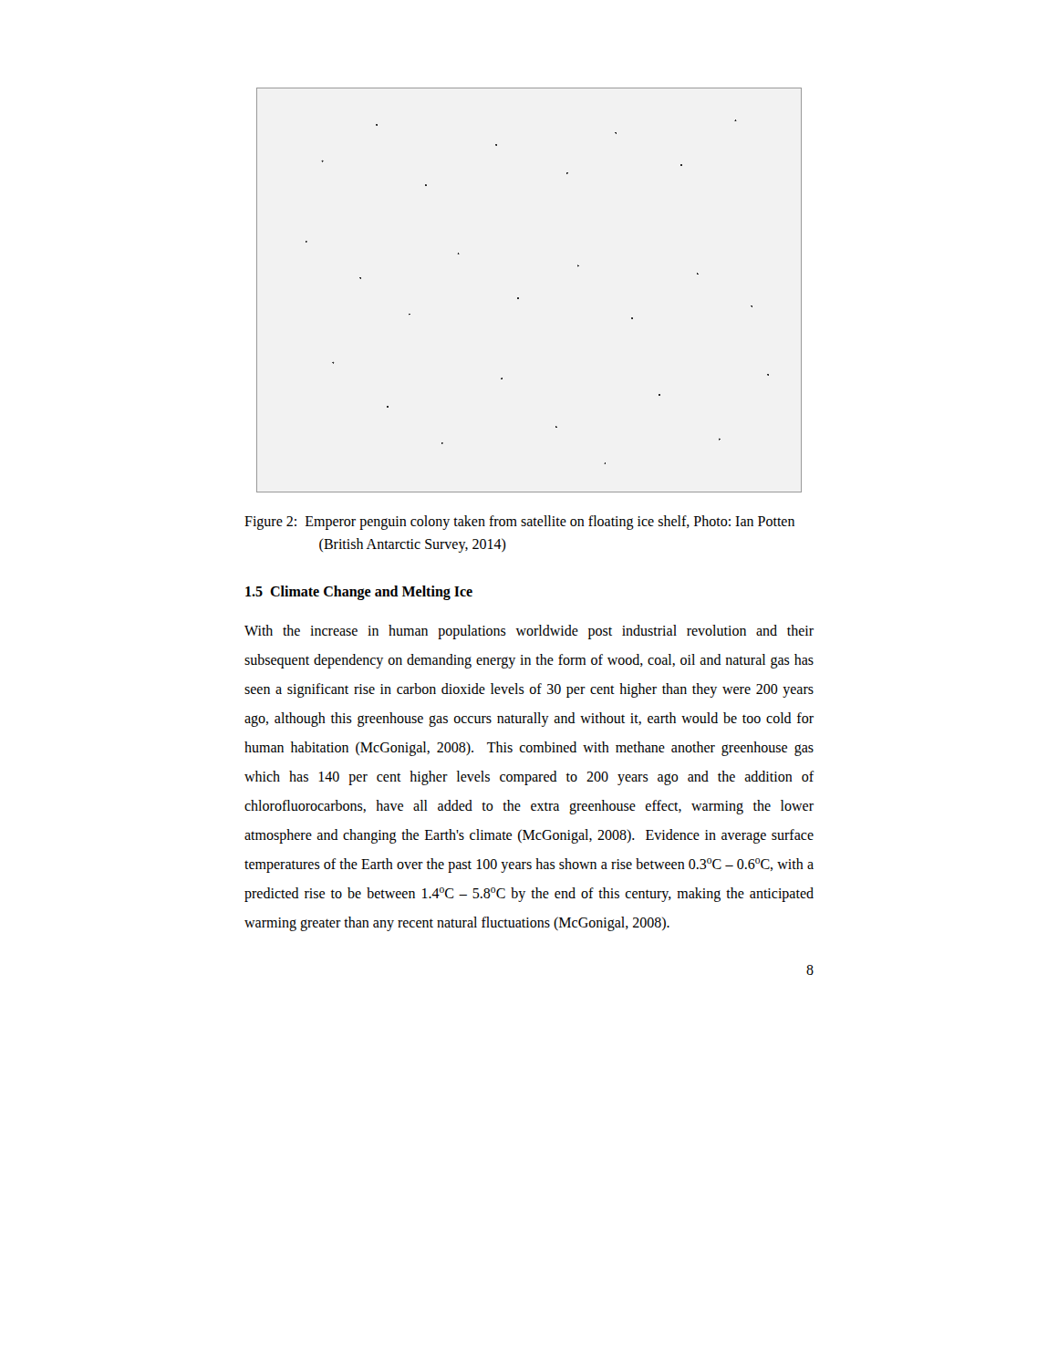Figure 2: Emperor penguin colony taken from satellite on floating ice shelf, Photo: Ian Potten (British Antarctic Survey, 2014)
1.5 Climate Change and Melting Ice
With the increase in human populations worldwide post industrial revolution and their subsequent dependency on demanding energy in the form of wood, coal, oil and natural gas has seen a significant rise in carbon dioxide levels of 30 per cent higher than they were 200 years ago, although this greenhouse gas occurs naturally and without it, earth would be too cold for human habitation (McGonigal, 2008). This combined with methane another greenhouse gas which has 140 per cent higher levels compared to 200 years ago and the addition of chlorofluorocarbons, have all added to the extra greenhouse effect, warming the lower atmosphere and changing the Earth's climate (McGonigal, 2008). Evidence in average surface temperatures of the Earth over the past 100 years has shown a rise between 0.3oC – 0.6oC, with a predicted rise to be between 1.4oC – 5.8oC by the end of this century, making the anticipated warming greater than any recent natural fluctuations (McGonigal, 2008).
8